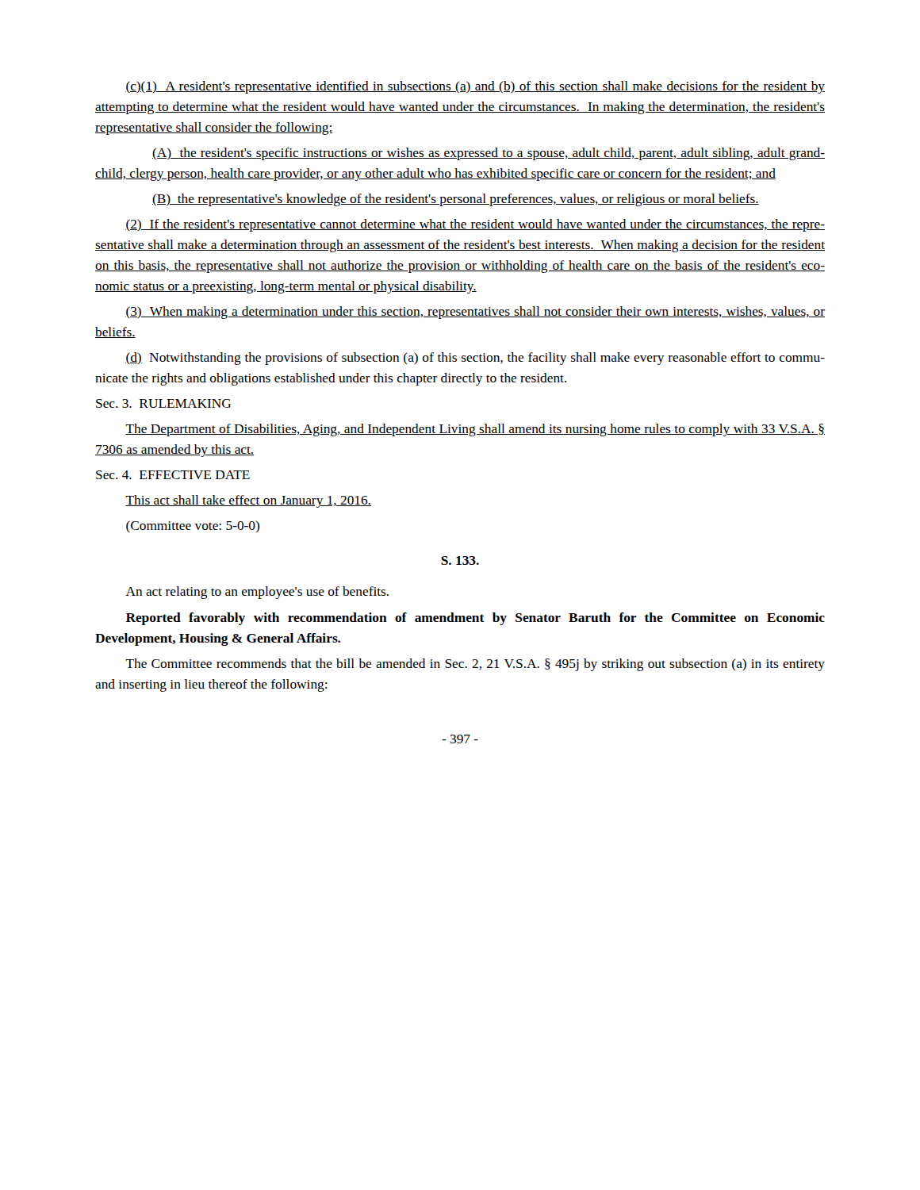(c)(1) A resident's representative identified in subsections (a) and (b) of this section shall make decisions for the resident by attempting to determine what the resident would have wanted under the circumstances. In making the determination, the resident's representative shall consider the following:
(A) the resident's specific instructions or wishes as expressed to a spouse, adult child, parent, adult sibling, adult grandchild, clergy person, health care provider, or any other adult who has exhibited specific care or concern for the resident; and
(B) the representative's knowledge of the resident's personal preferences, values, or religious or moral beliefs.
(2) If the resident's representative cannot determine what the resident would have wanted under the circumstances, the representative shall make a determination through an assessment of the resident's best interests. When making a decision for the resident on this basis, the representative shall not authorize the provision or withholding of health care on the basis of the resident's economic status or a preexisting, long-term mental or physical disability.
(3) When making a determination under this section, representatives shall not consider their own interests, wishes, values, or beliefs.
(d) Notwithstanding the provisions of subsection (a) of this section, the facility shall make every reasonable effort to communicate the rights and obligations established under this chapter directly to the resident.
Sec. 3. RULEMAKING
The Department of Disabilities, Aging, and Independent Living shall amend its nursing home rules to comply with 33 V.S.A. § 7306 as amended by this act.
Sec. 4. EFFECTIVE DATE
This act shall take effect on January 1, 2016.
(Committee vote: 5-0-0)
S. 133.
An act relating to an employee's use of benefits.
Reported favorably with recommendation of amendment by Senator Baruth for the Committee on Economic Development, Housing & General Affairs.
The Committee recommends that the bill be amended in Sec. 2, 21 V.S.A. § 495j by striking out subsection (a) in its entirety and inserting in lieu thereof the following:
- 397 -